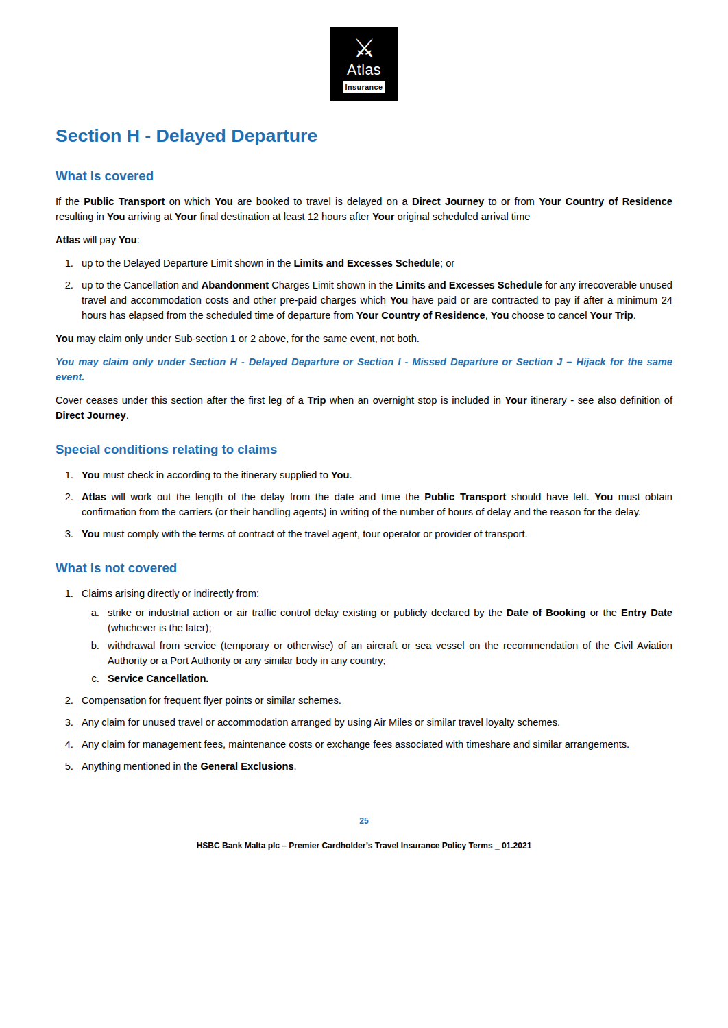⚔
Atlas
Insurance
Section H - Delayed Departure
What is covered
If the Public Transport on which You are booked to travel is delayed on a Direct Journey to or from Your Country of Residence resulting in You arriving at Your final destination at least 12 hours after Your original scheduled arrival time
Atlas will pay You:
up to the Delayed Departure Limit shown in the Limits and Excesses Schedule; or
up to the Cancellation and Abandonment Charges Limit shown in the Limits and Excesses Schedule for any irrecoverable unused travel and accommodation costs and other pre-paid charges which You have paid or are contracted to pay if after a minimum 24 hours has elapsed from the scheduled time of departure from Your Country of Residence, You choose to cancel Your Trip.
You may claim only under Sub-section 1 or 2 above, for the same event, not both.
You may claim only under Section H - Delayed Departure or Section I - Missed Departure or Section J – Hijack for the same event.
Cover ceases under this section after the first leg of a Trip when an overnight stop is included in Your itinerary - see also definition of Direct Journey.
Special conditions relating to claims
You must check in according to the itinerary supplied to You.
Atlas will work out the length of the delay from the date and time the Public Transport should have left. You must obtain confirmation from the carriers (or their handling agents) in writing of the number of hours of delay and the reason for the delay.
You must comply with the terms of contract of the travel agent, tour operator or provider of transport.
What is not covered
Claims arising directly or indirectly from:
strike or industrial action or air traffic control delay existing or publicly declared by the Date of Booking or the Entry Date (whichever is the later);
withdrawal from service (temporary or otherwise) of an aircraft or sea vessel on the recommendation of the Civil Aviation Authority or a Port Authority or any similar body in any country;
Service Cancellation.
Compensation for frequent flyer points or similar schemes.
Any claim for unused travel or accommodation arranged by using Air Miles or similar travel loyalty schemes.
Any claim for management fees, maintenance costs or exchange fees associated with timeshare and similar arrangements.
Anything mentioned in the General Exclusions.
25
HSBC Bank Malta plc – Premier Cardholder’s Travel Insurance Policy Terms _ 01.2021